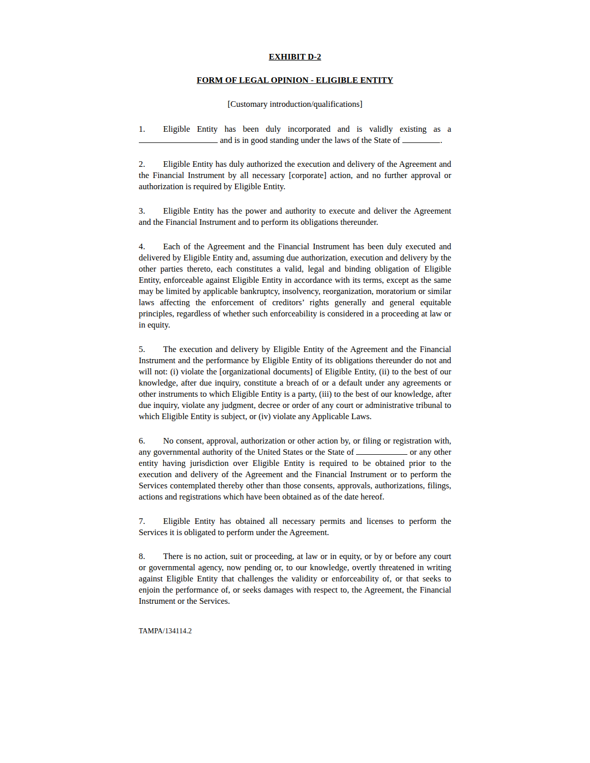EXHIBIT D-2
FORM OF LEGAL OPINION - ELIGIBLE ENTITY
[Customary introduction/qualifications]
Eligible Entity has been duly incorporated and is validly existing as a and is in good standing under the laws of the State of .
Eligible Entity has duly authorized the execution and delivery of the Agreement and the Financial Instrument by all necessary [corporate] action, and no further approval or authorization is required by Eligible Entity.
Eligible Entity has the power and authority to execute and deliver the Agreement and the Financial Instrument and to perform its obligations thereunder.
Each of the Agreement and the Financial Instrument has been duly executed and delivered by Eligible Entity and, assuming due authorization, execution and delivery by the other parties thereto, each constitutes a valid, legal and binding obligation of Eligible Entity, enforceable against Eligible Entity in accordance with its terms, except as the same may be limited by applicable bankruptcy, insolvency, reorganization, moratorium or similar laws affecting the enforcement of creditors’ rights generally and general equitable principles, regardless of whether such enforceability is considered in a proceeding at law or in equity.
The execution and delivery by Eligible Entity of the Agreement and the Financial Instrument and the performance by Eligible Entity of its obligations thereunder do not and will not: (i) violate the [organizational documents] of Eligible Entity, (ii) to the best of our knowledge, after due inquiry, constitute a breach of or a default under any agreements or other instruments to which Eligible Entity is a party, (iii) to the best of our knowledge, after due inquiry, violate any judgment, decree or order of any court or administrative tribunal to which Eligible Entity is subject, or (iv) violate any Applicable Laws.
No consent, approval, authorization or other action by, or filing or registration with, any governmental authority of the United States or the State of or any other entity having jurisdiction over Eligible Entity is required to be obtained prior to the execution and delivery of the Agreement and the Financial Instrument or to perform the Services contemplated thereby other than those consents, approvals, authorizations, filings, actions and registrations which have been obtained as of the date hereof.
Eligible Entity has obtained all necessary permits and licenses to perform the Services it is obligated to perform under the Agreement.
There is no action, suit or proceeding, at law or in equity, or by or before any court or governmental agency, now pending or, to our knowledge, overtly threatened in writing against Eligible Entity that challenges the validity or enforceability of, or that seeks to enjoin the performance of, or seeks damages with respect to, the Agreement, the Financial Instrument or the Services.
TAMPA/134114.2